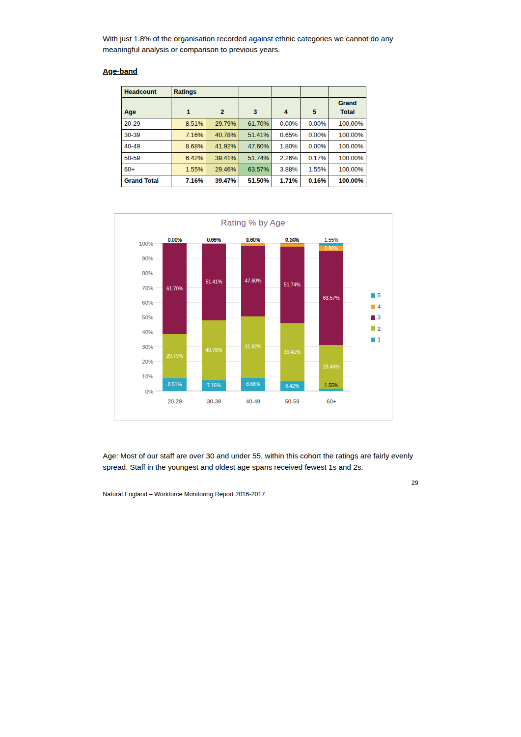With just 1.8% of the organisation recorded against ethnic categories we cannot do any meaningful analysis or comparison to previous years.
Age-band
| Headcount | Ratings | | | | | |
| --- | --- | --- | --- | --- | --- | --- |
| Age | 1 | 2 | 3 | 4 | 5 | Grand Total |
| 20-29 | 8.51% | 29.79% | 61.70% | 0.00% | 0.00% | 100.00% |
| 30-39 | 7.16% | 40.78% | 51.41% | 0.65% | 0.00% | 100.00% |
| 40-49 | 8.68% | 41.92% | 47.60% | 1.80% | 0.00% | 100.00% |
| 50-59 | 6.42% | 39.41% | 51.74% | 2.26% | 0.17% | 100.00% |
| 60+ | 1.55% | 29.46% | 63.57% | 3.88% | 1.55% | 100.00% |
| Grand Total | 7.16% | 39.47% | 51.50% | 1.71% | 0.16% | 100.00% |
Rating % by Age
100%
90%
80%
70%
60%
50%
40%
30%
20%
10%
0%
0.00%
0.00%
61.70%
29.79%
8.51%
0.00%
0.65%
51.41%
40.78%
7.16%
0.00%
1.80%
47.60%
41.92%
8.68%
0.17%
2.26%
51.74%
39.41%
6.42%
1.55%
3.88%
63.57%
29.46%
1.55%
20-29 30-39 40-49 50-59 60+
5
4
3
2
1
Age: Most of our staff are over 30 and under 55, within this cohort the ratings are fairly evenly spread. Staff in the youngest and oldest age spans received fewest 1s and 2s.
Natural England – Workforce Monitoring Report 2016-2017
29